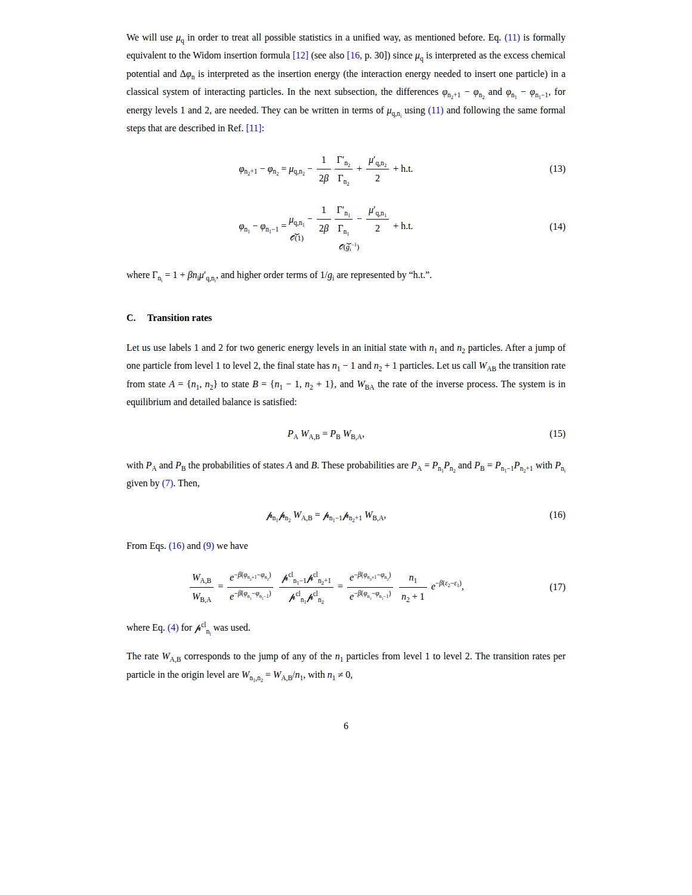We will use μq in order to treat all possible statistics in a unified way, as mentioned before. Eq. (11) is formally equivalent to the Widom insertion formula [12] (see also [16, p. 30]) since μq is interpreted as the excess chemical potential and Δφn is interpreted as the insertion energy (the interaction energy needed to insert one particle) in a classical system of interacting particles. In the next subsection, the differences φn2+1 − φn2 and φn1 − φn1−1, for energy levels 1 and 2, are needed. They can be written in terms of μq,ni using (11) and following the same formal steps that are described in Ref. [11]:
φn2+1 − φn2 = μq,n2 − 12β Γ′n2 Γn2 + μ′q,n22 + h.t.
(13)
φn1 − φn1−1 = μq,n1⏟𝒪(1) − 12β Γ′n1 Γn1 − μ′q,n12⏟𝒪(gi−1) + h.t.
(14)
where Γni = 1 + βniμ′q,ni, and higher order terms of 1/gi are represented by “h.t.”.
C. Transition rates
Let us use labels 1 and 2 for two generic energy levels in an initial state with n1 and n2 particles. After a jump of one particle from level 1 to level 2, the final state has n1 − 1 and n2 + 1 particles. Let us call WAB the transition rate from state A = {n1, n2} to state B = {n1 − 1, n2 + 1}, and WBA the rate of the inverse process. The system is in equilibrium and detailed balance is satisfied:
PA WA,B = PB WB,A,
(15)
with PA and PB the probabilities of states A and B. These probabilities are PA = Pn1Pn2 and PB = Pn1−1Pn2+1 with Pni given by (7). Then,
𝓅n1𝓅n2 WA,B = 𝓅n1−1𝓅n2+1 WB,A,
(16)
From Eqs. (16) and (9) we have
WA,B WB,A = e−β(φn2+1−φn2) e−β(φn1−φn1−1) 𝓅cln1−1𝓅cln2+1 𝓅cln1𝓅cln2 = e−β(φn2+1−φn2) e−β(φn1−φn1−1) n1 n2 + 1 e−β(ε2−ε1),
(17)
where Eq. (4) for 𝓅clni was used.
The rate WA,B corresponds to the jump of any of the n1 particles from level 1 to level 2. The transition rates per particle in the origin level are Wn1,n2 = WA,B/n1, with n1 ≠ 0,
6